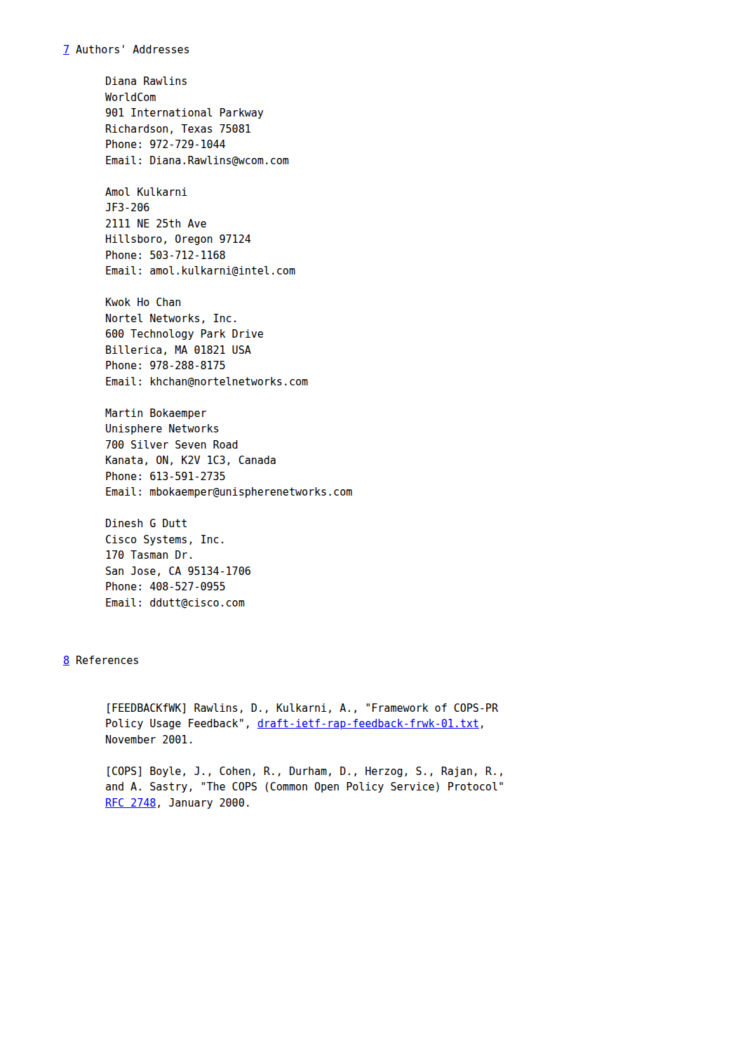7 Authors' Addresses
Diana Rawlins
WorldCom
901 International Parkway
Richardson, Texas 75081
Phone: 972-729-1044
Email: Diana.Rawlins@wcom.com
Amol Kulkarni
JF3-206
2111 NE 25th Ave
Hillsboro, Oregon 97124
Phone: 503-712-1168
Email: amol.kulkarni@intel.com
Kwok Ho Chan
Nortel Networks, Inc.
600 Technology Park Drive
Billerica, MA 01821 USA
Phone: 978-288-8175
Email: khchan@nortelnetworks.com
Martin Bokaemper
Unisphere Networks
700 Silver Seven Road
Kanata, ON, K2V 1C3, Canada
Phone: 613-591-2735
Email: mbokaemper@unispherenetworks.com
Dinesh G Dutt
Cisco Systems, Inc.
170 Tasman Dr.
San Jose, CA 95134-1706
Phone: 408-527-0955
Email: ddutt@cisco.com
8 References
[FEEDBACKfWK] Rawlins, D., Kulkarni, A., "Framework of COPS-PR
Policy Usage Feedback", draft-ietf-rap-feedback-frwk-01.txt,
November 2001.
[COPS] Boyle, J., Cohen, R., Durham, D., Herzog, S., Rajan, R.,
and A. Sastry, "The COPS (Common Open Policy Service) Protocol"
RFC 2748, January 2000.